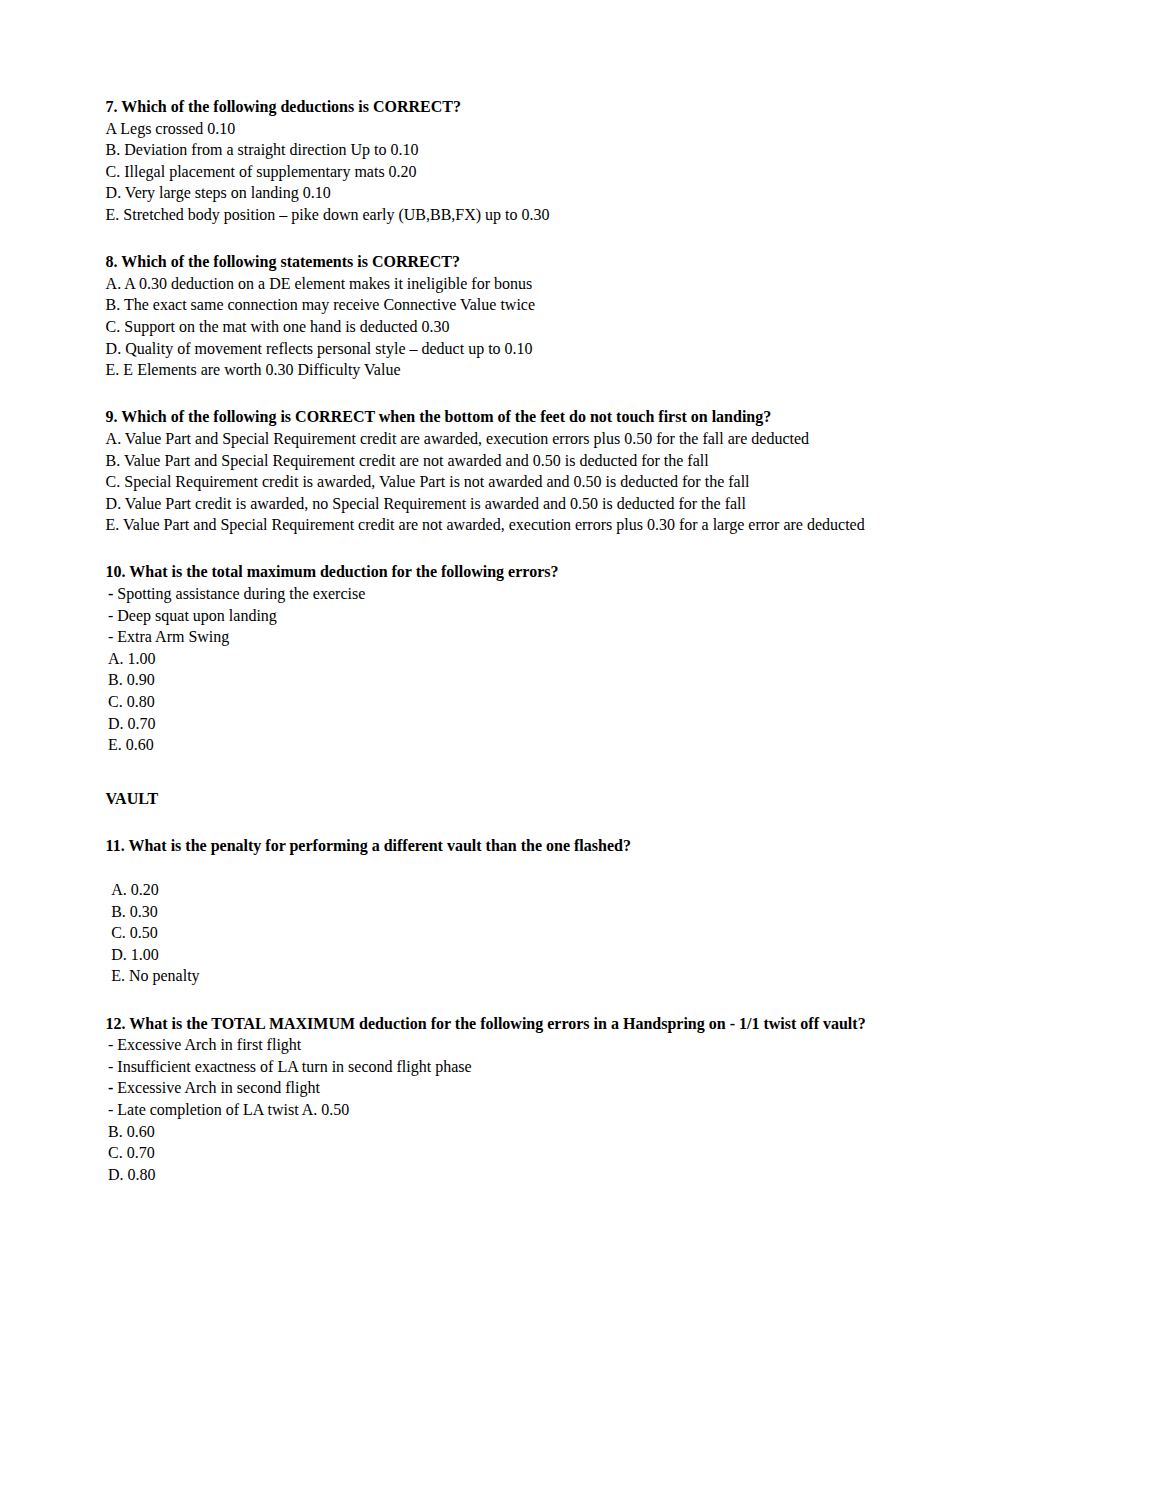7. Which of the following deductions is CORRECT?
A Legs crossed 0.10
B. Deviation from a straight direction Up to 0.10
C. Illegal placement of supplementary mats 0.20
D. Very large steps on landing 0.10
E. Stretched body position – pike down early (UB,BB,FX) up to 0.30
8. Which of the following statements is CORRECT?
A. A 0.30 deduction on a DE element makes it ineligible for bonus
B. The exact same connection may receive Connective Value twice
C. Support on the mat with one hand is deducted 0.30
D. Quality of movement reflects personal style – deduct up to 0.10
E. E Elements are worth 0.30 Difficulty Value
9. Which of the following is CORRECT when the bottom of the feet do not touch first on landing?
A. Value Part and Special Requirement credit are awarded, execution errors plus 0.50 for the fall are deducted
B. Value Part and Special Requirement credit are not awarded and 0.50 is deducted for the fall
C. Special Requirement credit is awarded, Value Part is not awarded and 0.50 is deducted for the fall
D. Value Part credit is awarded, no Special Requirement is awarded and 0.50 is deducted for the fall
E. Value Part and Special Requirement credit are not awarded, execution errors plus 0.30 for a large error are deducted
10. What is the total maximum deduction for the following errors?
- Spotting assistance during the exercise
- Deep squat upon landing
- Extra Arm Swing
A. 1.00
B. 0.90
C. 0.80
D. 0.70
E. 0.60
VAULT
11. What is the penalty for performing a different vault than the one flashed?
A. 0.20
B. 0.30
C. 0.50
D. 1.00
E. No penalty
12. What is the TOTAL MAXIMUM deduction for the following errors in a Handspring on - 1/1 twist off vault?
- Excessive Arch in first flight
- Insufficient exactness of LA turn in second flight phase
- Excessive Arch in second flight
- Late completion of LA twist A. 0.50
B. 0.60
C. 0.70
D. 0.80